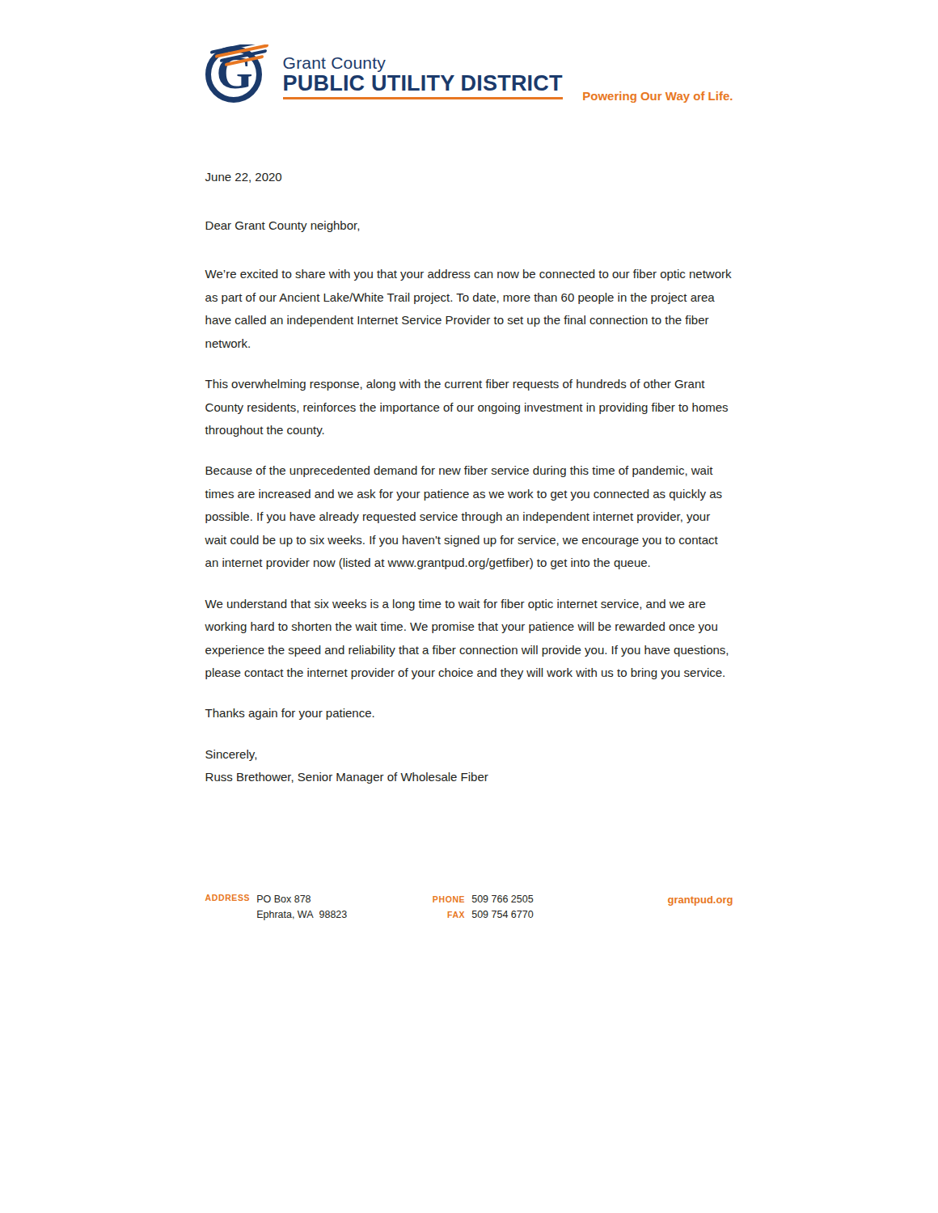G
Grant County
PUBLIC UTILITY DISTRICT
Powering Our Way of Life.
June 22, 2020
Dear Grant County neighbor,
We’re excited to share with you that your address can now be connected to our fiber optic network as part of our Ancient Lake/White Trail project. To date, more than 60 people in the project area have called an independent Internet Service Provider to set up the final connection to the fiber network.
This overwhelming response, along with the current fiber requests of hundreds of other Grant County residents, reinforces the importance of our ongoing investment in providing fiber to homes throughout the county.
Because of the unprecedented demand for new fiber service during this time of pandemic, wait times are increased and we ask for your patience as we work to get you connected as quickly as possible. If you have already requested service through an independent internet provider, your wait could be up to six weeks. If you haven't signed up for service, we encourage you to contact an internet provider now (listed at www.grantpud.org/getfiber) to get into the queue.
We understand that six weeks is a long time to wait for fiber optic internet service, and we are working hard to shorten the wait time. We promise that your patience will be rewarded once you experience the speed and reliability that a fiber connection will provide you. If you have questions, please contact the internet provider of your choice and they will work with us to bring you service.
Thanks again for your patience.
Sincerely,
Russ Brethower, Senior Manager of Wholesale Fiber
Address PO Box 878
Ephrata, WA 98823
| Phone | 509 766 2505 |
| Fax | 509 754 6770 |
grantpud.org